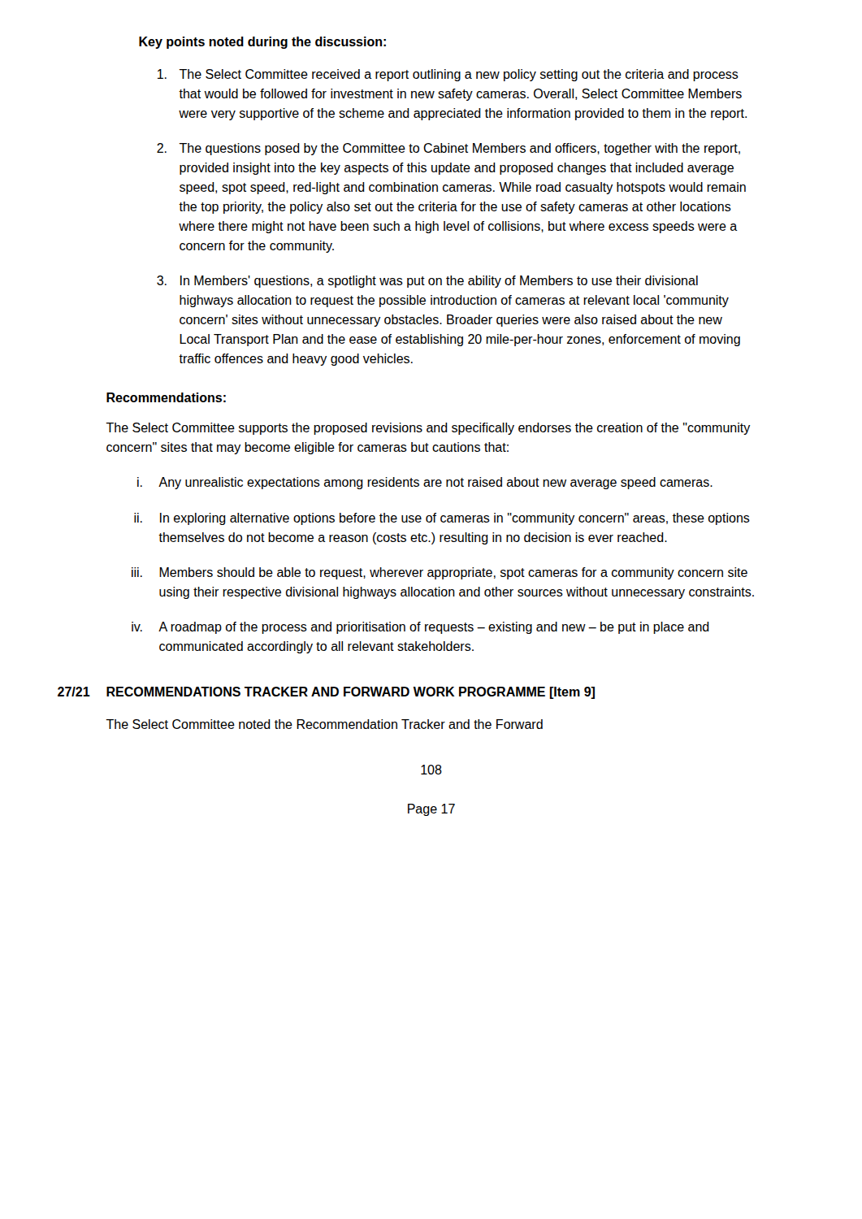Key points noted during the discussion:
The Select Committee received a report outlining a new policy setting out the criteria and process that would be followed for investment in new safety cameras. Overall, Select Committee Members were very supportive of the scheme and appreciated the information provided to them in the report.
The questions posed by the Committee to Cabinet Members and officers, together with the report, provided insight into the key aspects of this update and proposed changes that included average speed, spot speed, red-light and combination cameras. While road casualty hotspots would remain the top priority, the policy also set out the criteria for the use of safety cameras at other locations where there might not have been such a high level of collisions, but where excess speeds were a concern for the community.
In Members' questions, a spotlight was put on the ability of Members to use their divisional highways allocation to request the possible introduction of cameras at relevant local 'community concern' sites without unnecessary obstacles. Broader queries were also raised about the new Local Transport Plan and the ease of establishing 20 mile-per-hour zones, enforcement of moving traffic offences and heavy good vehicles.
Recommendations:
The Select Committee supports the proposed revisions and specifically endorses the creation of the "community concern" sites that may become eligible for cameras but cautions that:
Any unrealistic expectations among residents are not raised about new average speed cameras.
In exploring alternative options before the use of cameras in "community concern" areas, these options themselves do not become a reason (costs etc.) resulting in no decision is ever reached.
Members should be able to request, wherever appropriate, spot cameras for a community concern site using their respective divisional highways allocation and other sources without unnecessary constraints.
A roadmap of the process and prioritisation of requests – existing and new – be put in place and communicated accordingly to all relevant stakeholders.
27/21 RECOMMENDATIONS TRACKER AND FORWARD WORK PROGRAMME [Item 9]
The Select Committee noted the Recommendation Tracker and the Forward
108
Page 17